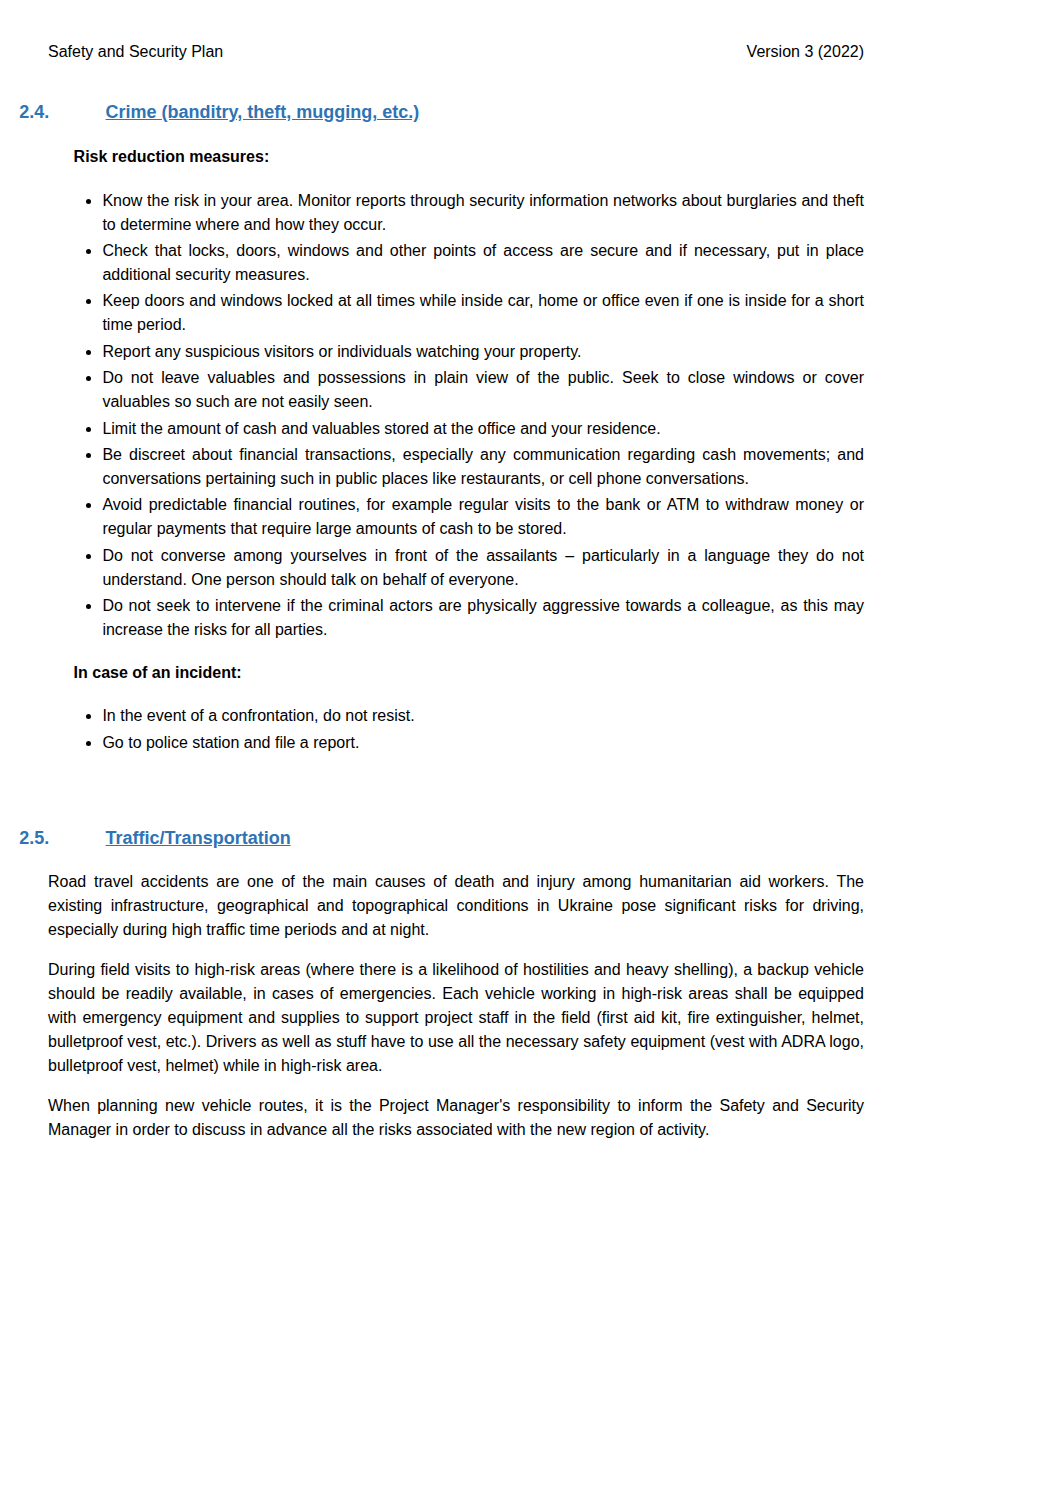Safety and Security Plan
Version 3 (2022)
2.4. Crime (banditry, theft, mugging, etc.)
Risk reduction measures:
Know the risk in your area. Monitor reports through security information networks about burglaries and theft to determine where and how they occur.
Check that locks, doors, windows and other points of access are secure and if necessary, put in place additional security measures.
Keep doors and windows locked at all times while inside car, home or office even if one is inside for a short time period.
Report any suspicious visitors or individuals watching your property.
Do not leave valuables and possessions in plain view of the public. Seek to close windows or cover valuables so such are not easily seen.
Limit the amount of cash and valuables stored at the office and your residence.
Be discreet about financial transactions, especially any communication regarding cash movements; and conversations pertaining such in public places like restaurants, or cell phone conversations.
Avoid predictable financial routines, for example regular visits to the bank or ATM to withdraw money or regular payments that require large amounts of cash to be stored.
Do not converse among yourselves in front of the assailants – particularly in a language they do not understand. One person should talk on behalf of everyone.
Do not seek to intervene if the criminal actors are physically aggressive towards a colleague, as this may increase the risks for all parties.
In case of an incident:
In the event of a confrontation, do not resist.
Go to police station and file a report.
2.5. Traffic/Transportation
Road travel accidents are one of the main causes of death and injury among humanitarian aid workers. The existing infrastructure, geographical and topographical conditions in Ukraine pose significant risks for driving, especially during high traffic time periods and at night.
During field visits to high-risk areas (where there is a likelihood of hostilities and heavy shelling), a backup vehicle should be readily available, in cases of emergencies. Each vehicle working in high-risk areas shall be equipped with emergency equipment and supplies to support project staff in the field (first aid kit, fire extinguisher, helmet, bulletproof vest, etc.). Drivers as well as stuff have to use all the necessary safety equipment (vest with ADRA logo, bulletproof vest, helmet) while in high-risk area.
When planning new vehicle routes, it is the Project Manager's responsibility to inform the Safety and Security Manager in order to discuss in advance all the risks associated with the new region of activity.